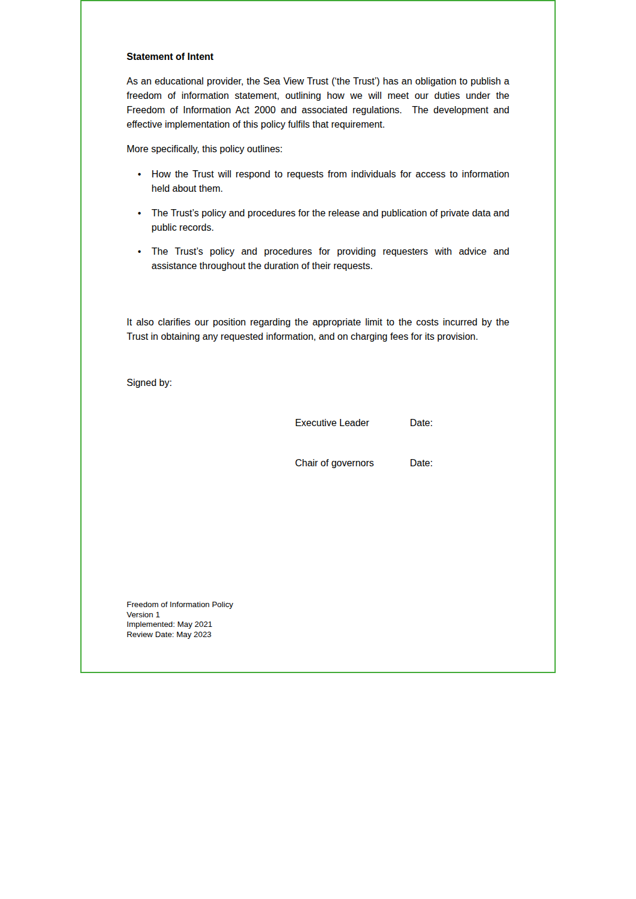Statement of Intent
As an educational provider, the Sea View Trust (‘the Trust’) has an obligation to publish a freedom of information statement, outlining how we will meet our duties under the Freedom of Information Act 2000 and associated regulations. The development and effective implementation of this policy fulfils that requirement.
More specifically, this policy outlines:
How the Trust will respond to requests from individuals for access to information held about them.
The Trust’s policy and procedures for the release and publication of private data and public records.
The Trust’s policy and procedures for providing requesters with advice and assistance throughout the duration of their requests.
It also clarifies our position regarding the appropriate limit to the costs incurred by the Trust in obtaining any requested information, and on charging fees for its provision.
Signed by:
| | | Executive Leader | Date: |
| | | Chair of governors | Date: |
Freedom of Information Policy
Version 1
Implemented: May 2021
Review Date: May 2023